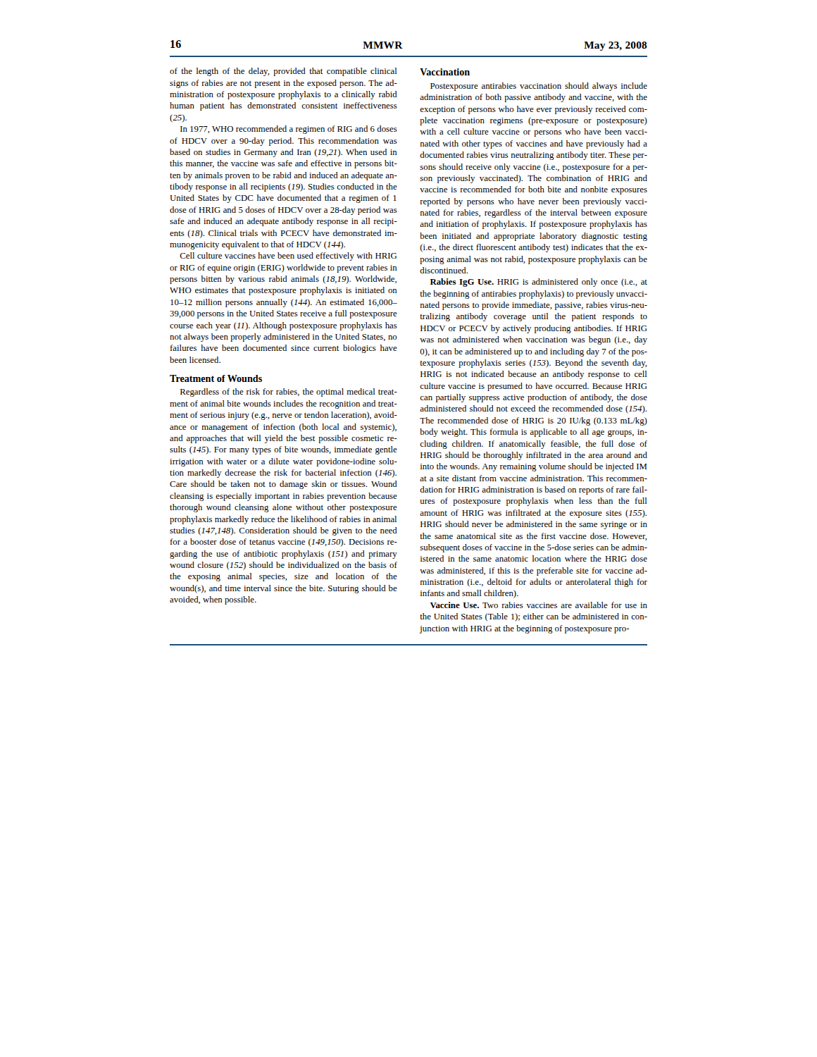16
MMWR
May 23, 2008
of the length of the delay, provided that compatible clinical signs of rabies are not present in the exposed person. The administration of postexposure prophylaxis to a clinically rabid human patient has demonstrated consistent ineffectiveness (25).
In 1977, WHO recommended a regimen of RIG and 6 doses of HDCV over a 90-day period. This recommendation was based on studies in Germany and Iran (19,21). When used in this manner, the vaccine was safe and effective in persons bitten by animals proven to be rabid and induced an adequate antibody response in all recipients (19). Studies conducted in the United States by CDC have documented that a regimen of 1 dose of HRIG and 5 doses of HDCV over a 28-day period was safe and induced an adequate antibody response in all recipients (18). Clinical trials with PCECV have demonstrated immunogenicity equivalent to that of HDCV (144).
Cell culture vaccines have been used effectively with HRIG or RIG of equine origin (ERIG) worldwide to prevent rabies in persons bitten by various rabid animals (18,19). Worldwide, WHO estimates that postexposure prophylaxis is initiated on 10–12 million persons annually (144). An estimated 16,000–39,000 persons in the United States receive a full postexposure course each year (11). Although postexposure prophylaxis has not always been properly administered in the United States, no failures have been documented since current biologics have been licensed.
Treatment of Wounds
Regardless of the risk for rabies, the optimal medical treatment of animal bite wounds includes the recognition and treatment of serious injury (e.g., nerve or tendon laceration), avoidance or management of infection (both local and systemic), and approaches that will yield the best possible cosmetic results (145). For many types of bite wounds, immediate gentle irrigation with water or a dilute water povidone-iodine solution markedly decrease the risk for bacterial infection (146). Care should be taken not to damage skin or tissues. Wound cleansing is especially important in rabies prevention because thorough wound cleansing alone without other postexposure prophylaxis markedly reduce the likelihood of rabies in animal studies (147,148). Consideration should be given to the need for a booster dose of tetanus vaccine (149,150). Decisions regarding the use of antibiotic prophylaxis (151) and primary wound closure (152) should be individualized on the basis of the exposing animal species, size and location of the wound(s), and time interval since the bite. Suturing should be avoided, when possible.
Vaccination
Postexposure antirabies vaccination should always include administration of both passive antibody and vaccine, with the exception of persons who have ever previously received complete vaccination regimens (pre-exposure or postexposure) with a cell culture vaccine or persons who have been vaccinated with other types of vaccines and have previously had a documented rabies virus neutralizing antibody titer. These persons should receive only vaccine (i.e., postexposure for a person previously vaccinated). The combination of HRIG and vaccine is recommended for both bite and nonbite exposures reported by persons who have never been previously vaccinated for rabies, regardless of the interval between exposure and initiation of prophylaxis. If postexposure prophylaxis has been initiated and appropriate laboratory diagnostic testing (i.e., the direct fluorescent antibody test) indicates that the exposing animal was not rabid, postexposure prophylaxis can be discontinued.
Rabies IgG Use. HRIG is administered only once (i.e., at the beginning of antirabies prophylaxis) to previously unvaccinated persons to provide immediate, passive, rabies virus-neutralizing antibody coverage until the patient responds to HDCV or PCECV by actively producing antibodies. If HRIG was not administered when vaccination was begun (i.e., day 0), it can be administered up to and including day 7 of the postexposure prophylaxis series (153). Beyond the seventh day, HRIG is not indicated because an antibody response to cell culture vaccine is presumed to have occurred. Because HRIG can partially suppress active production of antibody, the dose administered should not exceed the recommended dose (154). The recommended dose of HRIG is 20 IU/kg (0.133 mL/kg) body weight. This formula is applicable to all age groups, including children. If anatomically feasible, the full dose of HRIG should be thoroughly infiltrated in the area around and into the wounds. Any remaining volume should be injected IM at a site distant from vaccine administration. This recommendation for HRIG administration is based on reports of rare failures of postexposure prophylaxis when less than the full amount of HRIG was infiltrated at the exposure sites (155). HRIG should never be administered in the same syringe or in the same anatomical site as the first vaccine dose. However, subsequent doses of vaccine in the 5-dose series can be administered in the same anatomic location where the HRIG dose was administered, if this is the preferable site for vaccine administration (i.e., deltoid for adults or anterolateral thigh for infants and small children).
Vaccine Use. Two rabies vaccines are available for use in the United States (Table 1); either can be administered in conjunction with HRIG at the beginning of postexposure pro-